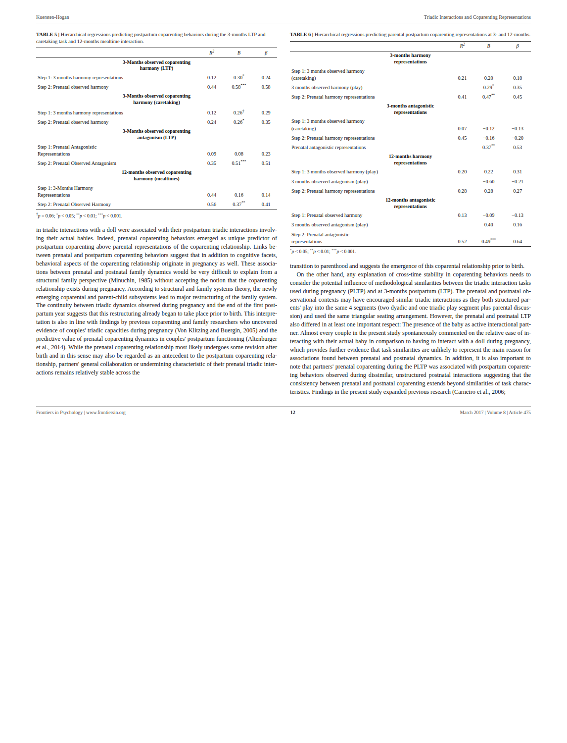Kuersten-Hogan
Triadic Interactions and Coparenting Representations
TABLE 5 | Hierarchical regressions predicting postpartum coparenting behaviors during the 3-months LTP and caretaking task and 12-months mealtime interaction.
| | R 2 | B | β |
| --- | --- | --- | --- |
| 3-Months observed coparenting harmony (LTP) |
| Step 1: 3 months harmony representations | 0.12 | 0.30 * | 0.24 |
| Step 2: Prenatal observed harmony | 0.44 | 0.58 *** | 0.58 |
| 3-Months observed coparenting harmony (caretaking) |
| Step 1: 3 months harmony representations | 0.12 | 0.26 † | 0.29 |
| Step 2: Prenatal observed harmony | 0.24 | 0.26 * | 0.35 |
| 3-Months observed coparenting antagonism (LTP) |
| Step 1: Prenatal Antagonistic Representations | 0.09 | 0.08 | 0.23 |
| Step 2: Prenatal Observed Antagonism | 0.35 | 0.51 *** | 0.51 |
| 12-months observed coparenting harmony (mealtimes) |
| Step 1: 3-Months Harmony Representations | 0.44 | 0.16 | 0.14 |
| Step 2: Prenatal Observed Harmony | 0.56 | 0.37 ** | 0.41 |
†p = 0.06; *p < 0.05; **p < 0.01; ***p < 0.001.
in triadic interactions with a doll were associated with their postpartum triadic interactions involving their actual babies. Indeed, prenatal coparenting behaviors emerged as unique predictor of postpartum coparenting above parental representations of the coparenting relationship. Links between prenatal and postpartum coparenting behaviors suggest that in addition to cognitive facets, behavioral aspects of the coparenting relationship originate in pregnancy as well. These associations between prenatal and postnatal family dynamics would be very difficult to explain from a structural family perspective (Minuchin, 1985) without accepting the notion that the coparenting relationship exists during pregnancy. According to structural and family systems theory, the newly emerging coparental and parent-child subsystems lead to major restructuring of the family system. The continuity between triadic dynamics observed during pregnancy and the end of the first postpartum year suggests that this restructuring already began to take place prior to birth. This interpretation is also in line with findings by previous coparenting and family researchers who uncovered evidence of couples' triadic capacities during pregnancy (Von Klitzing and Buergin, 2005) and the predictive value of prenatal coparenting dynamics in couples' postpartum functioning (Altenburger et al., 2014). While the prenatal coparenting relationship most likely undergoes some revision after birth and in this sense may also be regarded as an antecedent to the postpartum coparenting relationship, partners' general collaboration or undermining characteristic of their prenatal triadic interactions remains relatively stable across the
TABLE 6 | Hierarchical regressions predicting parental postpartum coparenting representations at 3- and 12-months.
| | R 2 | B | β |
| --- | --- | --- | --- |
| 3-months harmony representations |
| Step 1: 3 months observed harmony (caretaking) | 0.21 | 0.20 | 0.18 |
| 3 months observed harmony (play) | | 0.29 * | 0.35 |
| Step 2: Prenatal harmony representations | 0.41 | 0.47 ** | 0.45 |
| 3-months antagonistic representations |
| Step 1: 3 months observed harmony (caretaking) | 0.07 | −0.12 | −0.13 |
| Step 2: Prenatal harmony representations | 0.45 | −0.16 | −0.20 |
| Prenatal antagonistic representations | | 0.37 ** | 0.53 |
| 12-months harmony representations |
| Step 1: 3 months observed harmony (play) | 0.20 | 0.22 | 0.31 |
| 3 months observed antagonism (play) | | −0.60 | −0.21 |
| Step 2: Prenatal harmony representations | 0.28 | 0.28 | 0.27 |
| 12-months antagonistic representations |
| Step 1: Prenatal observed harmony | 0.13 | −0.09 | −0.13 |
| 3 months observed antagonism (play) | | 0.40 | 0.16 |
| Step 2: Prenatal antagonistic representations | 0.52 | 0.49 *** | 0.64 |
*p < 0.05; **p < 0.01; ***p < 0.001.
transition to parenthood and suggests the emergence of this coparental relationship prior to birth.
On the other hand, any explanation of cross-time stability in coparenting behaviors needs to consider the potential influence of methodological similarities between the triadic interaction tasks used during pregnancy (PLTP) and at 3-months postpartum (LTP). The prenatal and postnatal observational contexts may have encouraged similar triadic interactions as they both structured parents' play into the same 4 segments (two dyadic and one triadic play segment plus parental discussion) and used the same triangular seating arrangement. However, the prenatal and postnatal LTP also differed in at least one important respect: The presence of the baby as active interactional partner. Almost every couple in the present study spontaneously commented on the relative ease of interacting with their actual baby in comparison to having to interact with a doll during pregnancy, which provides further evidence that task similarities are unlikely to represent the main reason for associations found between prenatal and postnatal dynamics. In addition, it is also important to note that partners' prenatal coparenting during the PLTP was associated with postpartum coparenting behaviors observed during dissimilar, unstructured postnatal interactions suggesting that the consistency between prenatal and postnatal coparenting extends beyond similarities of task characteristics. Findings in the present study expanded previous research (Carneiro et al., 2006;
Frontiers in Psychology | www.frontiersin.org
12
March 2017 | Volume 8 | Article 475